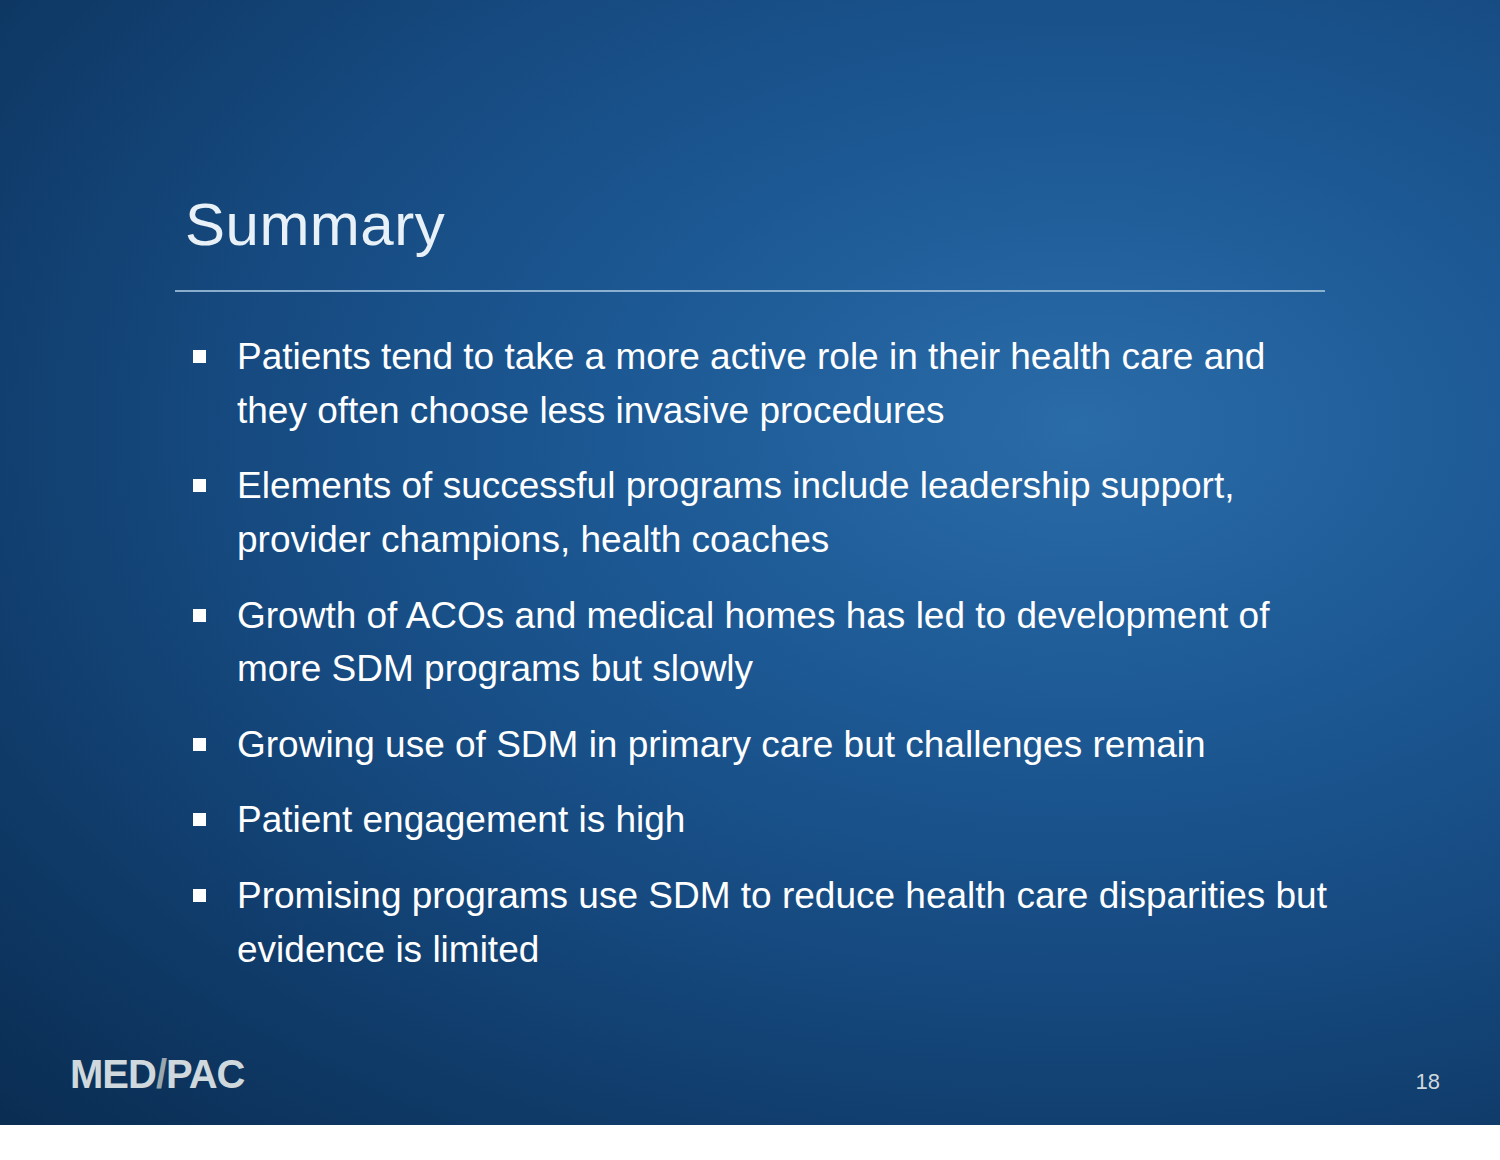Summary
Patients tend to take a more active role in their health care and they often choose less invasive procedures
Elements of successful programs include leadership support, provider champions, health coaches
Growth of ACOs and medical homes has led to development of more SDM programs but slowly
Growing use of SDM in primary care but challenges remain
Patient engagement is high
Promising programs use SDM to reduce health care disparities but evidence is limited
MED/PAC
18